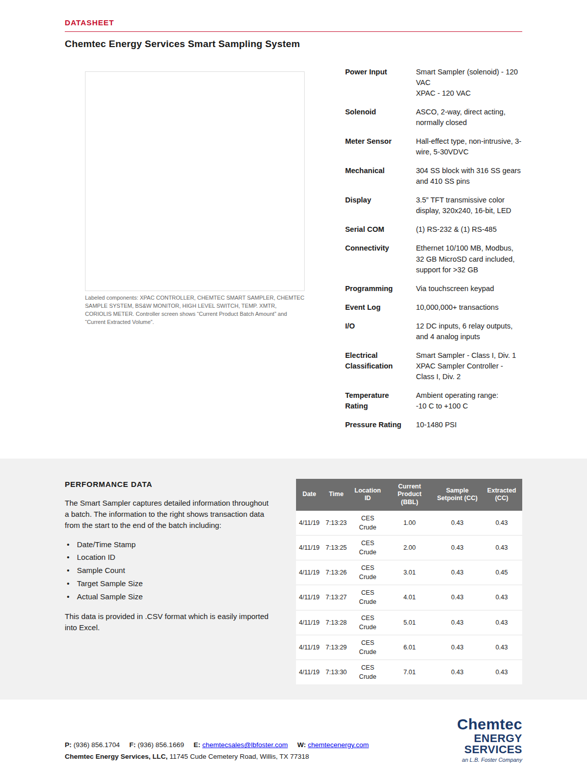DATASHEET
Chemtec Energy Services Smart Sampling System
Labeled components: XPAC CONTROLLER, CHEMTEC SMART SAMPLER, CHEMTEC SAMPLE SYSTEM, BS&W MONITOR, HIGH LEVEL SWITCH, TEMP. XMTR, CORIOLIS METER. Controller screen shows “Current Product Batch Amount” and “Current Extracted Volume”.
Technical specifications
| Power Input | Smart Sampler (solenoid) - 120 VAC XPAC - 120 VAC |
| Solenoid | ASCO, 2-way, direct acting, normally closed |
| Meter Sensor | Hall-effect type, non-intrusive, 3-wire, 5-30VDVC |
| Mechanical | 304 SS block with 316 SS gears and 410 SS pins |
| Display | 3.5” TFT transmissive color display, 320x240, 16-bit, LED |
| Serial COM | (1) RS-232 & (1) RS-485 |
| Connectivity | Ethernet 10/100 MB, Modbus, 32 GB MicroSD card included, support for >32 GB |
| Programming | Via touchscreen keypad |
| Event Log | 10,000,000+ transactions |
| I/O | 12 DC inputs, 6 relay outputs, and 4 analog inputs |
| Electrical Classification | Smart Sampler - Class I, Div. 1 XPAC Sampler Controller - Class I, Div. 2 |
| Temperature Rating | Ambient operating range: -10 C to +100 C |
| Pressure Rating | 10-1480 PSI |
PERFORMANCE DATA
The Smart Sampler captures detailed information throughout a batch. The information to the right shows transaction data from the start to the end of the batch including:
Date/Time Stamp
Location ID
Sample Count
Target Sample Size
Actual Sample Size
This data is provided in .CSV format which is easily imported into Excel.
| Date | Time | Location ID | Current Product (BBL) | Sample Setpoint (CC) | Extracted (CC) |
| --- | --- | --- | --- | --- | --- |
| 4/11/19 | 7:13:23 | CES Crude | 1.00 | 0.43 | 0.43 |
| 4/11/19 | 7:13:25 | CES Crude | 2.00 | 0.43 | 0.43 |
| 4/11/19 | 7:13:26 | CES Crude | 3.01 | 0.43 | 0.45 |
| 4/11/19 | 7:13:27 | CES Crude | 4.01 | 0.43 | 0.43 |
| 4/11/19 | 7:13:28 | CES Crude | 5.01 | 0.43 | 0.43 |
| 4/11/19 | 7:13:29 | CES Crude | 6.01 | 0.43 | 0.43 |
| 4/11/19 | 7:13:30 | CES Crude | 7.01 | 0.43 | 0.43 |
P: (936) 856.1704 F: (936) 856.1669 E: chemtecsales@lbfoster.com W: chemtecenergy.com
Chemtec Energy Services, LLC, 11745 Cude Cemetery Road, Willis, TX 77318
Chemtec
ENERGY
SERVICES
an L.B. Foster Company